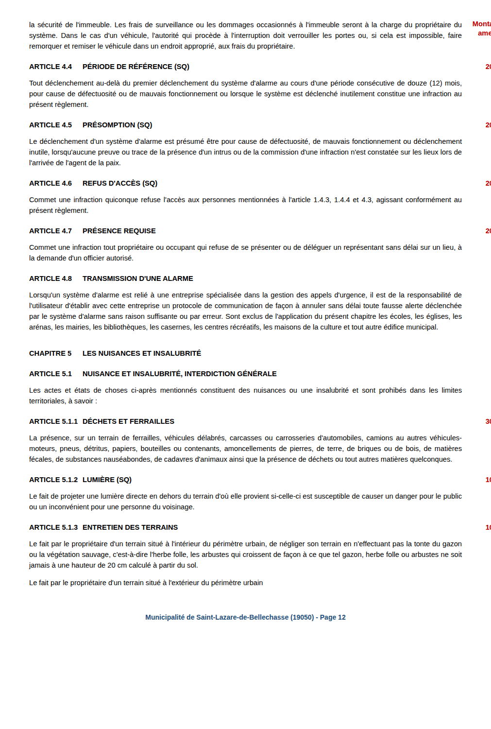Montant des
amendes
la sécurité de l'immeuble. Les frais de surveillance ou les dommages occasionnés à l'immeuble seront à la charge du propriétaire du système. Dans le cas d'un véhicule, l'autorité qui procède à l'interruption doit verrouiller les portes ou, si cela est impossible, faire remorquer et remiser le véhicule dans un endroit approprié, aux frais du propriétaire.
200$
ARTICLE 4.4 PÉRIODE DE RÉFÉRENCE (SQ)
Tout déclenchement au-delà du premier déclenchement du système d'alarme au cours d'une période consécutive de douze (12) mois, pour cause de défectuosité ou de mauvais fonctionnement ou lorsque le système est déclenché inutilement constitue une infraction au présent règlement.
200$
ARTICLE 4.5 PRÉSOMPTION (SQ)
Le déclenchement d'un système d'alarme est présumé être pour cause de défectuosité, de mauvais fonctionnement ou déclenchement inutile, lorsqu'aucune preuve ou trace de la présence d'un intrus ou de la commission d'une infraction n'est constatée sur les lieux lors de l'arrivée de l'agent de la paix.
200$
ARTICLE 4.6 REFUS D'ACCÈS (SQ)
Commet une infraction quiconque refuse l'accès aux personnes mentionnées à l'article 1.4.3, 1.4.4 et 4.3, agissant conformément au présent règlement.
200$
ARTICLE 4.7 PRÉSENCE REQUISE
Commet une infraction tout propriétaire ou occupant qui refuse de se présenter ou de déléguer un représentant sans délai sur un lieu, à la demande d'un officier autorisé.
ARTICLE 4.8 TRANSMISSION D'UNE ALARME
Lorsqu'un système d'alarme est relié à une entreprise spécialisée dans la gestion des appels d'urgence, il est de la responsabilité de l'utilisateur d'établir avec cette entreprise un protocole de communication de façon à annuler sans délai toute fausse alerte déclenchée par le système d'alarme sans raison suffisante ou par erreur. Sont exclus de l'application du présent chapitre les écoles, les églises, les arénas, les mairies, les bibliothèques, les casernes, les centres récréatifs, les maisons de la culture et tout autre édifice municipal.
CHAPITRE 5 LES NUISANCES ET INSALUBRITÉ
ARTICLE 5.1 NUISANCE ET INSALUBRITÉ, INTERDICTION GÉNÉRALE
Les actes et états de choses ci-après mentionnés constituent des nuisances ou une insalubrité et sont prohibés dans les limites territoriales, à savoir :
300$
ARTICLE 5.1.1 DÉCHETS ET FERRAILLES
La présence, sur un terrain de ferrailles, véhicules délabrés, carcasses ou carrosseries d'automobiles, camions au autres véhicules-moteurs, pneus, détritus, papiers, bouteilles ou contenants, amoncellements de pierres, de terre, de briques ou de bois, de matières fécales, de substances nauséabondes, de cadavres d'animaux ainsi que la présence de déchets ou tout autres matières quelconques.
100$
ARTICLE 5.1.2 LUMIÈRE (SQ)
Le fait de projeter une lumière directe en dehors du terrain d'où elle provient si-celle-ci est susceptible de causer un danger pour le public ou un inconvénient pour une personne du voisinage.
100$
ARTICLE 5.1.3 ENTRETIEN DES TERRAINS
Le fait par le propriétaire d'un terrain situé à l'intérieur du périmètre urbain, de négliger son terrain en n'effectuant pas la tonte du gazon ou la végétation sauvage, c'est-à-dire l'herbe folle, les arbustes qui croissent de façon à ce que tel gazon, herbe folle ou arbustes ne soit jamais à une hauteur de 20 cm calculé à partir du sol.
Le fait par le propriétaire d'un terrain situé à l'extérieur du périmètre urbain
Municipalité de Saint-Lazare-de-Bellechasse (19050) - Page 12